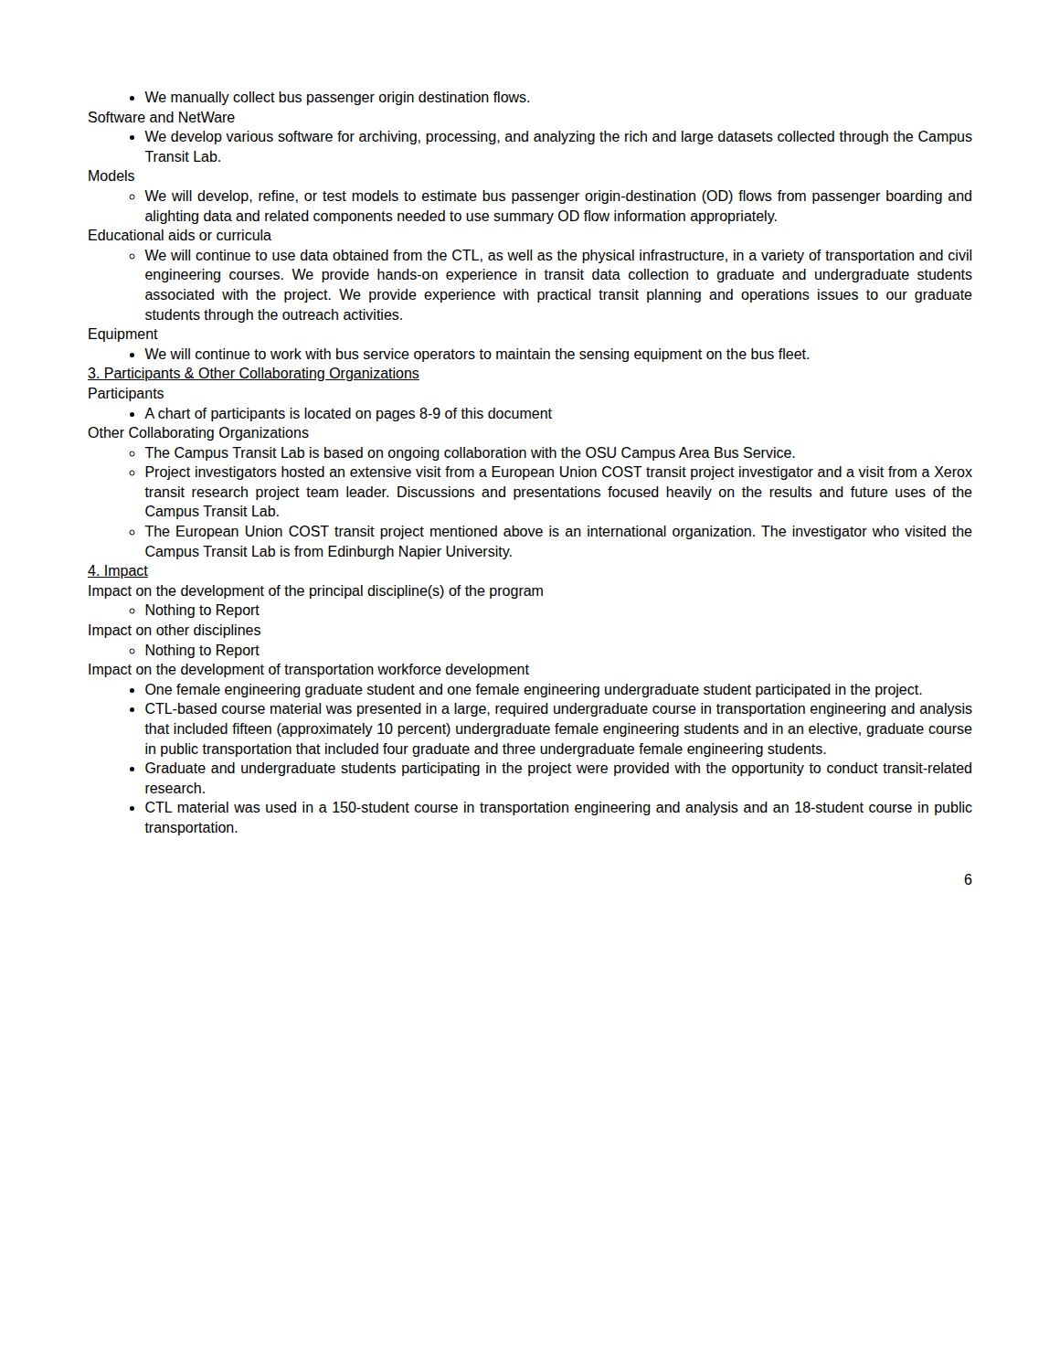We manually collect bus passenger origin destination flows.
Software and NetWare
We develop various software for archiving, processing, and analyzing the rich and large datasets collected through the Campus Transit Lab.
Models
We will develop, refine, or test models to estimate bus passenger origin-destination (OD) flows from passenger boarding and alighting data and related components needed to use summary OD flow information appropriately.
Educational aids or curricula
We will continue to use data obtained from the CTL, as well as the physical infrastructure, in a variety of transportation and civil engineering courses. We provide hands-on experience in transit data collection to graduate and undergraduate students associated with the project. We provide experience with practical transit planning and operations issues to our graduate students through the outreach activities.
Equipment
We will continue to work with bus service operators to maintain the sensing equipment on the bus fleet.
3. Participants & Other Collaborating Organizations
Participants
A chart of participants is located on pages 8-9 of this document
Other Collaborating Organizations
The Campus Transit Lab is based on ongoing collaboration with the OSU Campus Area Bus Service.
Project investigators hosted an extensive visit from a European Union COST transit project investigator and a visit from a Xerox transit research project team leader. Discussions and presentations focused heavily on the results and future uses of the Campus Transit Lab.
The European Union COST transit project mentioned above is an international organization. The investigator who visited the Campus Transit Lab is from Edinburgh Napier University.
4. Impact
Impact on the development of the principal discipline(s) of the program
Nothing to Report
Impact on other disciplines
Nothing to Report
Impact on the development of transportation workforce development
One female engineering graduate student and one female engineering undergraduate student participated in the project.
CTL-based course material was presented in a large, required undergraduate course in transportation engineering and analysis that included fifteen (approximately 10 percent) undergraduate female engineering students and in an elective, graduate course in public transportation that included four graduate and three undergraduate female engineering students.
Graduate and undergraduate students participating in the project were provided with the opportunity to conduct transit-related research.
CTL material was used in a 150-student course in transportation engineering and analysis and an 18-student course in public transportation.
6